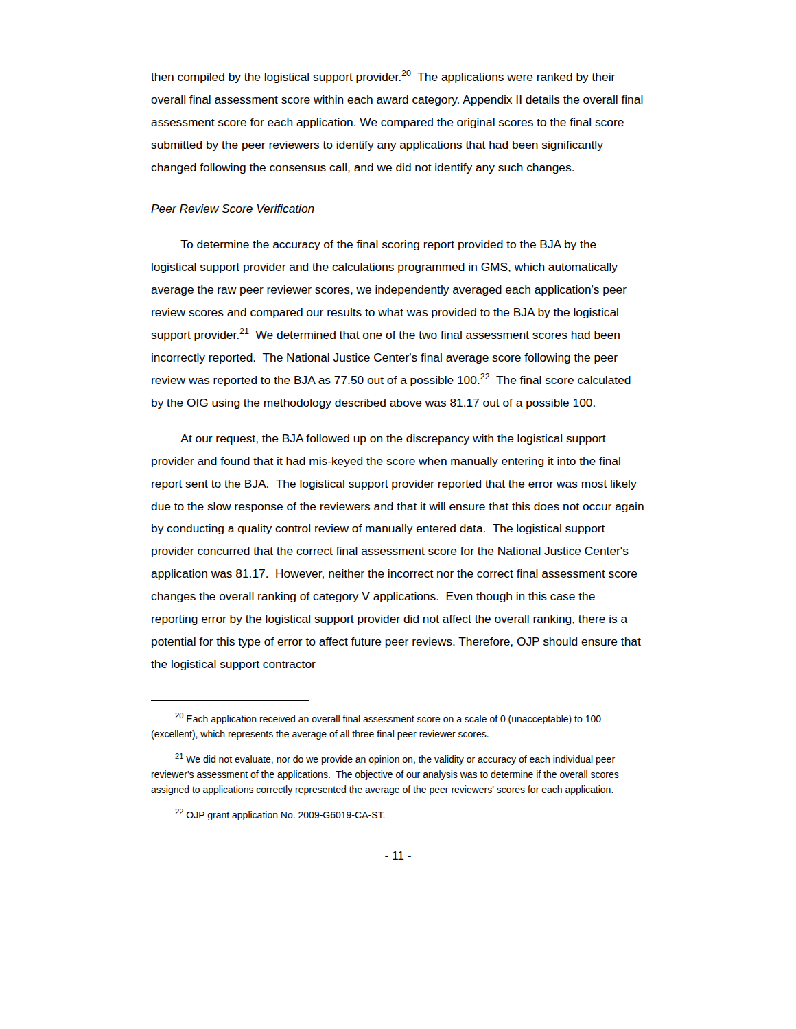then compiled by the logistical support provider.20 The applications were ranked by their overall final assessment score within each award category. Appendix II details the overall final assessment score for each application. We compared the original scores to the final score submitted by the peer reviewers to identify any applications that had been significantly changed following the consensus call, and we did not identify any such changes.
Peer Review Score Verification
To determine the accuracy of the final scoring report provided to the BJA by the logistical support provider and the calculations programmed in GMS, which automatically average the raw peer reviewer scores, we independently averaged each application's peer review scores and compared our results to what was provided to the BJA by the logistical support provider.21 We determined that one of the two final assessment scores had been incorrectly reported. The National Justice Center's final average score following the peer review was reported to the BJA as 77.50 out of a possible 100.22 The final score calculated by the OIG using the methodology described above was 81.17 out of a possible 100.
At our request, the BJA followed up on the discrepancy with the logistical support provider and found that it had mis-keyed the score when manually entering it into the final report sent to the BJA. The logistical support provider reported that the error was most likely due to the slow response of the reviewers and that it will ensure that this does not occur again by conducting a quality control review of manually entered data. The logistical support provider concurred that the correct final assessment score for the National Justice Center's application was 81.17. However, neither the incorrect nor the correct final assessment score changes the overall ranking of category V applications. Even though in this case the reporting error by the logistical support provider did not affect the overall ranking, there is a potential for this type of error to affect future peer reviews. Therefore, OJP should ensure that the logistical support contractor
20 Each application received an overall final assessment score on a scale of 0 (unacceptable) to 100 (excellent), which represents the average of all three final peer reviewer scores.
21 We did not evaluate, nor do we provide an opinion on, the validity or accuracy of each individual peer reviewer's assessment of the applications. The objective of our analysis was to determine if the overall scores assigned to applications correctly represented the average of the peer reviewers' scores for each application.
22 OJP grant application No. 2009-G6019-CA-ST.
- 11 -